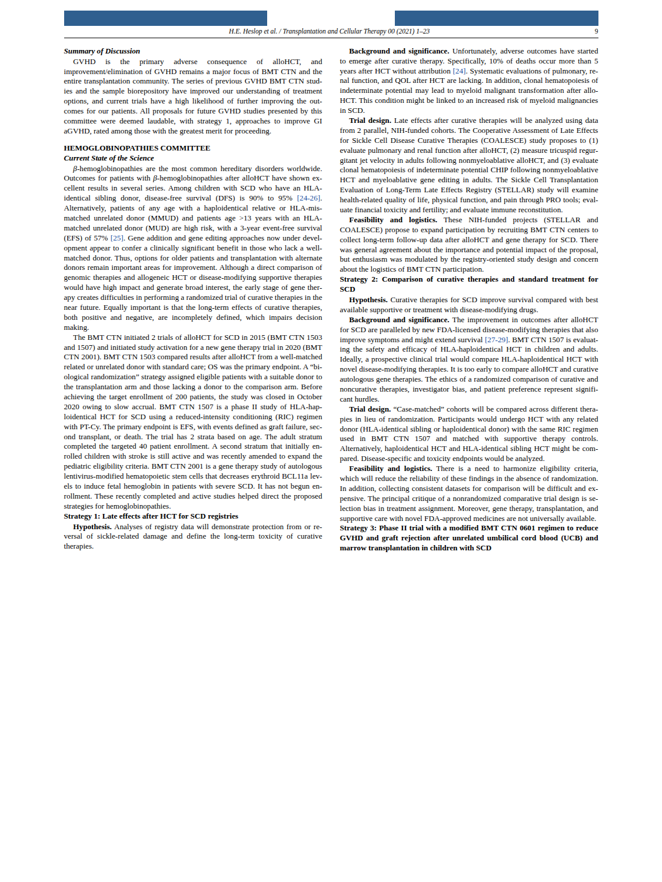ARTICLE IN PRESS
H.E. Heslop et al. / Transplantation and Cellular Therapy 00 (2021) 1–23
9
Summary of Discussion
GVHD is the primary adverse consequence of alloHCT, and improvement/elimination of GVHD remains a major focus of BMT CTN and the entire transplantation community. The series of previous GVHD BMT CTN studies and the sample biorepository have improved our understanding of treatment options, and current trials have a high likelihood of further improving the outcomes for our patients. All proposals for future GVHD studies presented by this committee were deemed laudable, with strategy 1, approaches to improve GI aGVHD, rated among those with the greatest merit for proceeding.
Hemoglobinopathies Committee
Current State of the Science
β-hemoglobinopathies are the most common hereditary disorders worldwide. Outcomes for patients with β-hemoglobinopathies after alloHCT have shown excellent results in several series. Among children with SCD who have an HLA-identical sibling donor, disease-free survival (DFS) is 90% to 95% [24-26]. Alternatively, patients of any age with a haploidentical relative or HLA-mismatched unrelated donor (MMUD) and patients age >13 years with an HLA-matched unrelated donor (MUD) are high risk, with a 3-year event-free survival (EFS) of 57% [25]. Gene addition and gene editing approaches now under development appear to confer a clinically significant benefit in those who lack a well-matched donor. Thus, options for older patients and transplantation with alternate donors remain important areas for improvement. Although a direct comparison of genomic therapies and allogeneic HCT or disease-modifying supportive therapies would have high impact and generate broad interest, the early stage of gene therapy creates difficulties in performing a randomized trial of curative therapies in the near future. Equally important is that the long-term effects of curative therapies, both positive and negative, are incompletely defined, which impairs decision making.
The BMT CTN initiated 2 trials of alloHCT for SCD in 2015 (BMT CTN 1503 and 1507) and initiated study activation for a new gene therapy trial in 2020 (BMT CTN 2001). BMT CTN 1503 compared results after alloHCT from a well-matched related or unrelated donor with standard care; OS was the primary endpoint. A “biological randomization” strategy assigned eligible patients with a suitable donor to the transplantation arm and those lacking a donor to the comparison arm. Before achieving the target enrollment of 200 patients, the study was closed in October 2020 owing to slow accrual. BMT CTN 1507 is a phase II study of HLA-haploidentical HCT for SCD using a reduced-intensity conditioning (RIC) regimen with PT-Cy. The primary endpoint is EFS, with events defined as graft failure, second transplant, or death. The trial has 2 strata based on age. The adult stratum completed the targeted 40 patient enrollment. A second stratum that initially enrolled children with stroke is still active and was recently amended to expand the pediatric eligibility criteria. BMT CTN 2001 is a gene therapy study of autologous lentivirus-modified hematopoietic stem cells that decreases erythroid BCL11a levels to induce fetal hemoglobin in patients with severe SCD. It has not begun enrollment. These recently completed and active studies helped direct the proposed strategies for hemoglobinopathies.
Strategy 1: Late effects after HCT for SCD registries
Hypothesis. Analyses of registry data will demonstrate protection from or reversal of sickle-related damage and define the long-term toxicity of curative therapies.
Background and significance. Unfortunately, adverse outcomes have started to emerge after curative therapy. Specifically, 10% of deaths occur more than 5 years after HCT without attribution [24]. Systematic evaluations of pulmonary, renal function, and QOL after HCT are lacking. In addition, clonal hematopoiesis of indeterminate potential may lead to myeloid malignant transformation after alloHCT. This condition might be linked to an increased risk of myeloid malignancies in SCD.
Trial design. Late effects after curative therapies will be analyzed using data from 2 parallel, NIH-funded cohorts. The Cooperative Assessment of Late Effects for Sickle Cell Disease Curative Therapies (COALESCE) study proposes to (1) evaluate pulmonary and renal function after alloHCT, (2) measure tricuspid regurgitant jet velocity in adults following nonmyeloablative alloHCT, and (3) evaluate clonal hematopoiesis of indeterminate potential CHIP following nonmyeloablative HCT and myeloablative gene editing in adults. The Sickle Cell Transplantation Evaluation of Long-Term Late Effects Registry (STELLAR) study will examine health-related quality of life, physical function, and pain through PRO tools; evaluate financial toxicity and fertility; and evaluate immune reconstitution.
Feasibility and logistics. These NIH-funded projects (STELLAR and COALESCE) propose to expand participation by recruiting BMT CTN centers to collect long-term follow-up data after alloHCT and gene therapy for SCD. There was general agreement about the importance and potential impact of the proposal, but enthusiasm was modulated by the registry-oriented study design and concern about the logistics of BMT CTN participation.
Strategy 2: Comparison of curative therapies and standard treatment for SCD
Hypothesis. Curative therapies for SCD improve survival compared with best available supportive or treatment with disease-modifying drugs.
Background and significance. The improvement in outcomes after alloHCT for SCD are paralleled by new FDA-licensed disease-modifying therapies that also improve symptoms and might extend survival [27-29]. BMT CTN 1507 is evaluating the safety and efficacy of HLA-haploidentical HCT in children and adults. Ideally, a prospective clinical trial would compare HLA-haploidentical HCT with novel disease-modifying therapies. It is too early to compare alloHCT and curative autologous gene therapies. The ethics of a randomized comparison of curative and noncurative therapies, investigator bias, and patient preference represent significant hurdles.
Trial design. “Case-matched” cohorts will be compared across different therapies in lieu of randomization. Participants would undergo HCT with any related donor (HLA-identical sibling or haploidentical donor) with the same RIC regimen used in BMT CTN 1507 and matched with supportive therapy controls. Alternatively, haploidentical HCT and HLA-identical sibling HCT might be compared. Disease-specific and toxicity endpoints would be analyzed.
Feasibility and logistics. There is a need to harmonize eligibility criteria, which will reduce the reliability of these findings in the absence of randomization. In addition, collecting consistent datasets for comparison will be difficult and expensive. The principal critique of a nonrandomized comparative trial design is selection bias in treatment assignment. Moreover, gene therapy, transplantation, and supportive care with novel FDA-approved medicines are not universally available.
Strategy 3: Phase II trial with a modified BMT CTN 0601 regimen to reduce GVHD and graft rejection after unrelated umbilical cord blood (UCB) and marrow transplantation in children with SCD